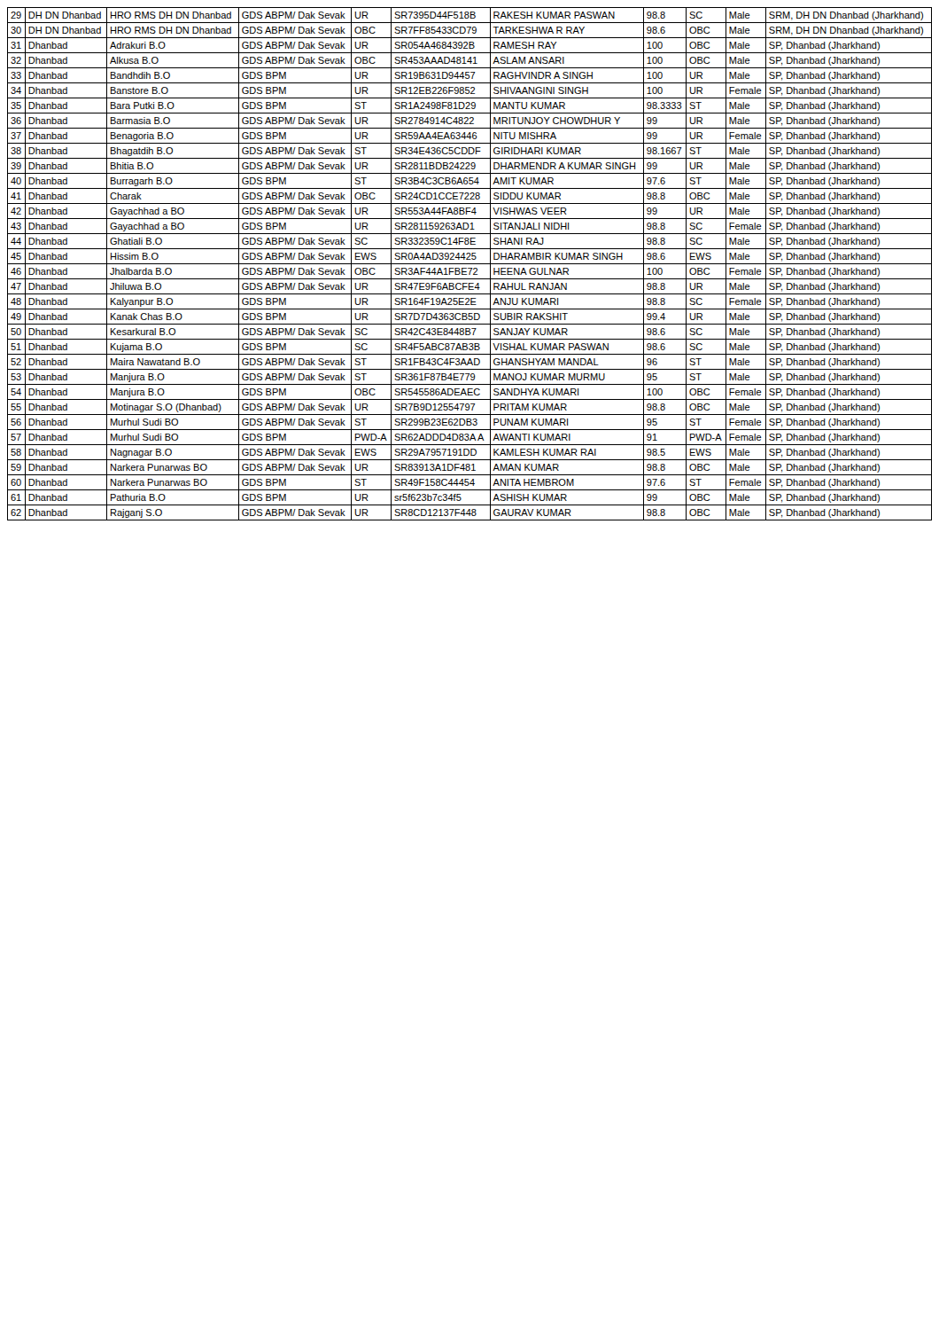| 29 | DH DN Dhanbad | HRO RMS DH DN Dhanbad | GDS ABPM/ Dak Sevak | UR | SR7395D44F518B | RAKESH KUMAR PASWAN | 98.8 | SC | Male | SRM, DH DN Dhanbad (Jharkhand) |
| 30 | DH DN Dhanbad | HRO RMS DH DN Dhanbad | GDS ABPM/ Dak Sevak | OBC | SR7FF85433CD79 | TARKESHWA R RAY | 98.6 | OBC | Male | SRM, DH DN Dhanbad (Jharkhand) |
| 31 | Dhanbad | Adrakuri B.O | GDS ABPM/ Dak Sevak | UR | SR054A4684392B | RAMESH RAY | 100 | OBC | Male | SP, Dhanbad (Jharkhand) |
| 32 | Dhanbad | Alkusa B.O | GDS ABPM/ Dak Sevak | OBC | SR453AAAD48141 | ASLAM ANSARI | 100 | OBC | Male | SP, Dhanbad (Jharkhand) |
| 33 | Dhanbad | Bandhdih B.O | GDS BPM | UR | SR19B631D94457 | RAGHVINDR A SINGH | 100 | UR | Male | SP, Dhanbad (Jharkhand) |
| 34 | Dhanbad | Banstore B.O | GDS BPM | UR | SR12EB226F9852 | SHIVAANGINI SINGH | 100 | UR | Female | SP, Dhanbad (Jharkhand) |
| 35 | Dhanbad | Bara Putki B.O | GDS BPM | ST | SR1A2498F81D29 | MANTU KUMAR | 98.3333 | ST | Male | SP, Dhanbad (Jharkhand) |
| 36 | Dhanbad | Barmasia B.O | GDS ABPM/ Dak Sevak | UR | SR2784914C4822 | MRITUNJOY CHOWDHUR Y | 99 | UR | Male | SP, Dhanbad (Jharkhand) |
| 37 | Dhanbad | Benagoria B.O | GDS BPM | UR | SR59AA4EA63446 | NITU MISHRA | 99 | UR | Female | SP, Dhanbad (Jharkhand) |
| 38 | Dhanbad | Bhagatdih B.O | GDS ABPM/ Dak Sevak | ST | SR34E436C5CDDF | GIRIDHARI KUMAR | 98.1667 | ST | Male | SP, Dhanbad (Jharkhand) |
| 39 | Dhanbad | Bhitia B.O | GDS ABPM/ Dak Sevak | UR | SR2811BDB24229 | DHARMENDR A KUMAR SINGH | 99 | UR | Male | SP, Dhanbad (Jharkhand) |
| 40 | Dhanbad | Burragarh B.O | GDS BPM | ST | SR3B4C3CB6A654 | AMIT KUMAR | 97.6 | ST | Male | SP, Dhanbad (Jharkhand) |
| 41 | Dhanbad | Charak | GDS ABPM/ Dak Sevak | OBC | SR24CD1CCE7228 | SIDDU KUMAR | 98.8 | OBC | Male | SP, Dhanbad (Jharkhand) |
| 42 | Dhanbad | Gayachhad a BO | GDS ABPM/ Dak Sevak | UR | SR553A44FA8BF4 | VISHWAS VEER | 99 | UR | Male | SP, Dhanbad (Jharkhand) |
| 43 | Dhanbad | Gayachhad a BO | GDS BPM | UR | SR281159263AD1 | SITANJALI NIDHI | 98.8 | SC | Female | SP, Dhanbad (Jharkhand) |
| 44 | Dhanbad | Ghatiali B.O | GDS ABPM/ Dak Sevak | SC | SR332359C14F8E | SHANI RAJ | 98.8 | SC | Male | SP, Dhanbad (Jharkhand) |
| 45 | Dhanbad | Hissim B.O | GDS ABPM/ Dak Sevak | EWS | SR0A4AD3924425 | DHARAMBIR KUMAR SINGH | 98.6 | EWS | Male | SP, Dhanbad (Jharkhand) |
| 46 | Dhanbad | Jhalbarda B.O | GDS ABPM/ Dak Sevak | OBC | SR3AF44A1FBE72 | HEENA GULNAR | 100 | OBC | Female | SP, Dhanbad (Jharkhand) |
| 47 | Dhanbad | Jhiluwa B.O | GDS ABPM/ Dak Sevak | UR | SR47E9F6ABCFE4 | RAHUL RANJAN | 98.8 | UR | Male | SP, Dhanbad (Jharkhand) |
| 48 | Dhanbad | Kalyanpur B.O | GDS BPM | UR | SR164F19A25E2E | ANJU KUMARI | 98.8 | SC | Female | SP, Dhanbad (Jharkhand) |
| 49 | Dhanbad | Kanak Chas B.O | GDS BPM | UR | SR7D7D4363CB5D | SUBIR RAKSHIT | 99.4 | UR | Male | SP, Dhanbad (Jharkhand) |
| 50 | Dhanbad | Kesarkural B.O | GDS ABPM/ Dak Sevak | SC | SR42C43E8448B7 | SANJAY KUMAR | 98.6 | SC | Male | SP, Dhanbad (Jharkhand) |
| 51 | Dhanbad | Kujama B.O | GDS BPM | SC | SR4F5ABC87AB3B | VISHAL KUMAR PASWAN | 98.6 | SC | Male | SP, Dhanbad (Jharkhand) |
| 52 | Dhanbad | Maira Nawatand B.O | GDS ABPM/ Dak Sevak | ST | SR1FB43C4F3AAD | GHANSHYAM MANDAL | 96 | ST | Male | SP, Dhanbad (Jharkhand) |
| 53 | Dhanbad | Manjura B.O | GDS ABPM/ Dak Sevak | ST | SR361F87B4E779 | MANOJ KUMAR MURMU | 95 | ST | Male | SP, Dhanbad (Jharkhand) |
| 54 | Dhanbad | Manjura B.O | GDS BPM | OBC | SR545586ADEAEC | SANDHYA KUMARI | 100 | OBC | Female | SP, Dhanbad (Jharkhand) |
| 55 | Dhanbad | Motinagar S.O (Dhanbad) | GDS ABPM/ Dak Sevak | UR | SR7B9D12554797 | PRITAM KUMAR | 98.8 | OBC | Male | SP, Dhanbad (Jharkhand) |
| 56 | Dhanbad | Murhul Sudi BO | GDS ABPM/ Dak Sevak | ST | SR299B23E62DB3 | PUNAM KUMARI | 95 | ST | Female | SP, Dhanbad (Jharkhand) |
| 57 | Dhanbad | Murhul Sudi BO | GDS BPM | PWD-A | SR62ADDD4D83A A | AWANTI KUMARI | 91 | PWD-A | Female | SP, Dhanbad (Jharkhand) |
| 58 | Dhanbad | Nagnagar B.O | GDS ABPM/ Dak Sevak | EWS | SR29A7957191DD | KAMLESH KUMAR RAI | 98.5 | EWS | Male | SP, Dhanbad (Jharkhand) |
| 59 | Dhanbad | Narkera Punarwas BO | GDS ABPM/ Dak Sevak | UR | SR83913A1DF481 | AMAN KUMAR | 98.8 | OBC | Male | SP, Dhanbad (Jharkhand) |
| 60 | Dhanbad | Narkera Punarwas BO | GDS BPM | ST | SR49F158C44454 | ANITA HEMBROM | 97.6 | ST | Female | SP, Dhanbad (Jharkhand) |
| 61 | Dhanbad | Pathuria B.O | GDS BPM | UR | sr5f623b7c34f5 | ASHISH KUMAR | 99 | OBC | Male | SP, Dhanbad (Jharkhand) |
| 62 | Dhanbad | Rajganj S.O | GDS ABPM/ Dak Sevak | UR | SR8CD12137F448 | GAURAV KUMAR | 98.8 | OBC | Male | SP, Dhanbad (Jharkhand) |